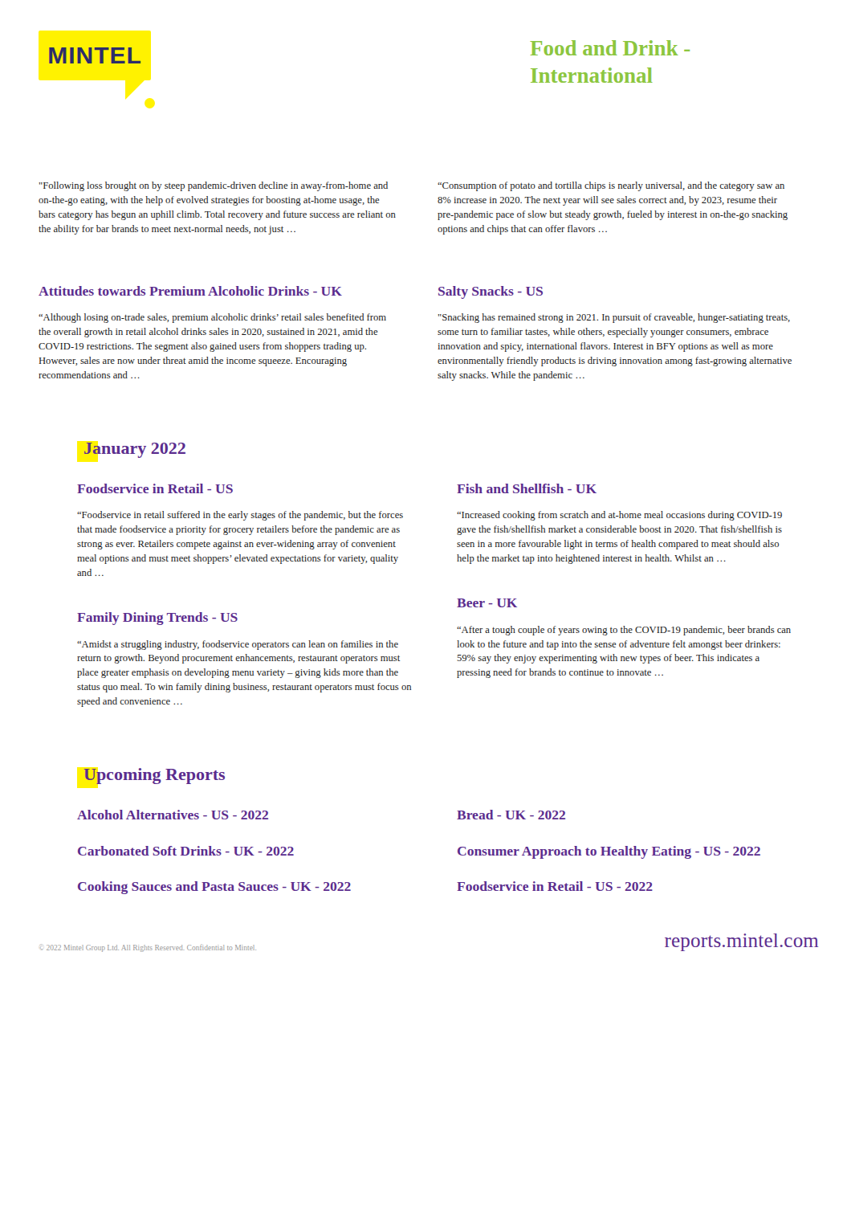MINTEL
Food and Drink -
International
"Following loss brought on by steep pandemic-driven decline in away-from-home and on-the-go eating, with the help of evolved strategies for boosting at-home usage, the bars category has begun an uphill climb. Total recovery and future success are reliant on the ability for bar brands to meet next-normal needs, not just …
“Consumption of potato and tortilla chips is nearly universal, and the category saw an 8% increase in 2020. The next year will see sales correct and, by 2023, resume their pre-pandemic pace of slow but steady growth, fueled by interest in on-the-go snacking options and chips that can offer flavors …
Attitudes towards Premium Alcoholic Drinks - UK
“Although losing on-trade sales, premium alcoholic drinks’ retail sales benefited from the overall growth in retail alcohol drinks sales in 2020, sustained in 2021, amid the COVID-19 restrictions. The segment also gained users from shoppers trading up. However, sales are now under threat amid the income squeeze. Encouraging recommendations and …
Salty Snacks - US
"Snacking has remained strong in 2021. In pursuit of craveable, hunger-satiating treats, some turn to familiar tastes, while others, especially younger consumers, embrace innovation and spicy, international flavors. Interest in BFY options as well as more environmentally friendly products is driving innovation among fast-growing alternative salty snacks. While the pandemic …
January 2022
Foodservice in Retail - US
“Foodservice in retail suffered in the early stages of the pandemic, but the forces that made foodservice a priority for grocery retailers before the pandemic are as strong as ever. Retailers compete against an ever-widening array of convenient meal options and must meet shoppers’ elevated expectations for variety, quality and …
Family Dining Trends - US
“Amidst a struggling industry, foodservice operators can lean on families in the return to growth. Beyond procurement enhancements, restaurant operators must place greater emphasis on developing menu variety – giving kids more than the status quo meal. To win family dining business, restaurant operators must focus on speed and convenience …
Fish and Shellfish - UK
“Increased cooking from scratch and at-home meal occasions during COVID-19 gave the fish/shellfish market a considerable boost in 2020. That fish/shellfish is seen in a more favourable light in terms of health compared to meat should also help the market tap into heightened interest in health. Whilst an …
Beer - UK
“After a tough couple of years owing to the COVID-19 pandemic, beer brands can look to the future and tap into the sense of adventure felt amongst beer drinkers: 59% say they enjoy experimenting with new types of beer. This indicates a pressing need for brands to continue to innovate …
Upcoming Reports
Alcohol Alternatives - US - 2022 Carbonated Soft Drinks - UK - 2022 Cooking Sauces and Pasta Sauces - UK - 2022
Bread - UK - 2022 Consumer Approach to Healthy Eating - US - 2022 Foodservice in Retail - US - 2022
© 2022 Mintel Group Ltd. All Rights Reserved. Confidential to Mintel.
reports.mintel.com